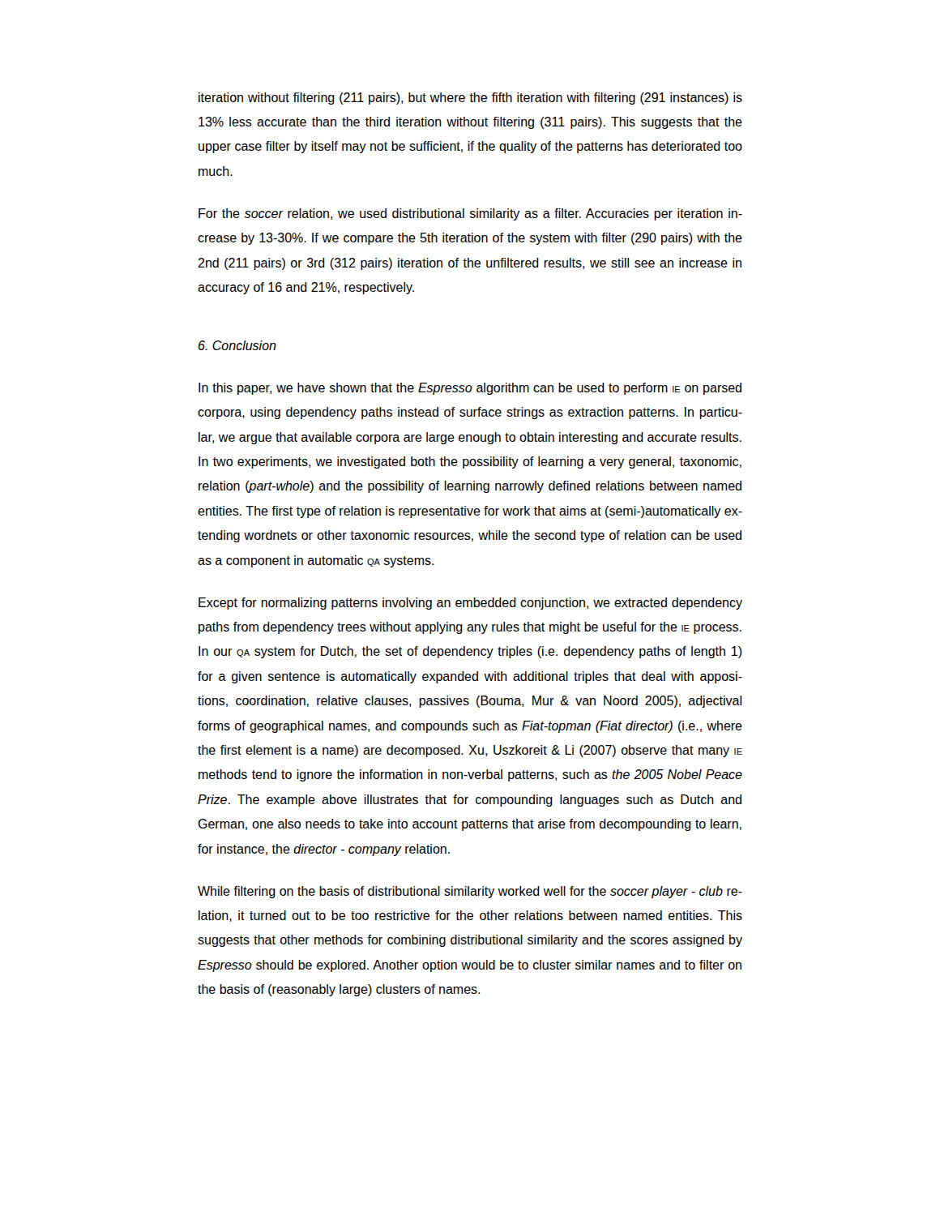iteration without filtering (211 pairs), but where the fifth iteration with filtering (291 instances) is 13% less accurate than the third iteration without filtering (311 pairs). This suggests that the upper case filter by itself may not be sufficient, if the quality of the patterns has deteriorated too much.
For the soccer relation, we used distributional similarity as a filter. Accuracies per iteration increase by 13-30%. If we compare the 5th iteration of the system with filter (290 pairs) with the 2nd (211 pairs) or 3rd (312 pairs) iteration of the unfiltered results, we still see an increase in accuracy of 16 and 21%, respectively.
6. Conclusion
In this paper, we have shown that the Espresso algorithm can be used to perform ie on parsed corpora, using dependency paths instead of surface strings as extraction patterns. In particular, we argue that available corpora are large enough to obtain interesting and accurate results. In two experiments, we investigated both the possibility of learning a very general, taxonomic, relation (part-whole) and the possibility of learning narrowly defined relations between named entities. The first type of relation is representative for work that aims at (semi-)automatically extending wordnets or other taxonomic resources, while the second type of relation can be used as a component in automatic qa systems.
Except for normalizing patterns involving an embedded conjunction, we extracted dependency paths from dependency trees without applying any rules that might be useful for the ie process. In our qa system for Dutch, the set of dependency triples (i.e. dependency paths of length 1) for a given sentence is automatically expanded with additional triples that deal with appositions, coordination, relative clauses, passives (Bouma, Mur & van Noord 2005), adjectival forms of geographical names, and compounds such as Fiat-topman (Fiat director) (i.e., where the first element is a name) are decomposed. Xu, Uszkoreit & Li (2007) observe that many ie methods tend to ignore the information in non-verbal patterns, such as the 2005 Nobel Peace Prize. The example above illustrates that for compounding languages such as Dutch and German, one also needs to take into account patterns that arise from decompounding to learn, for instance, the director - company relation.
While filtering on the basis of distributional similarity worked well for the soccer player - club relation, it turned out to be too restrictive for the other relations between named entities. This suggests that other methods for combining distributional similarity and the scores assigned by Espresso should be explored. Another option would be to cluster similar names and to filter on the basis of (reasonably large) clusters of names.